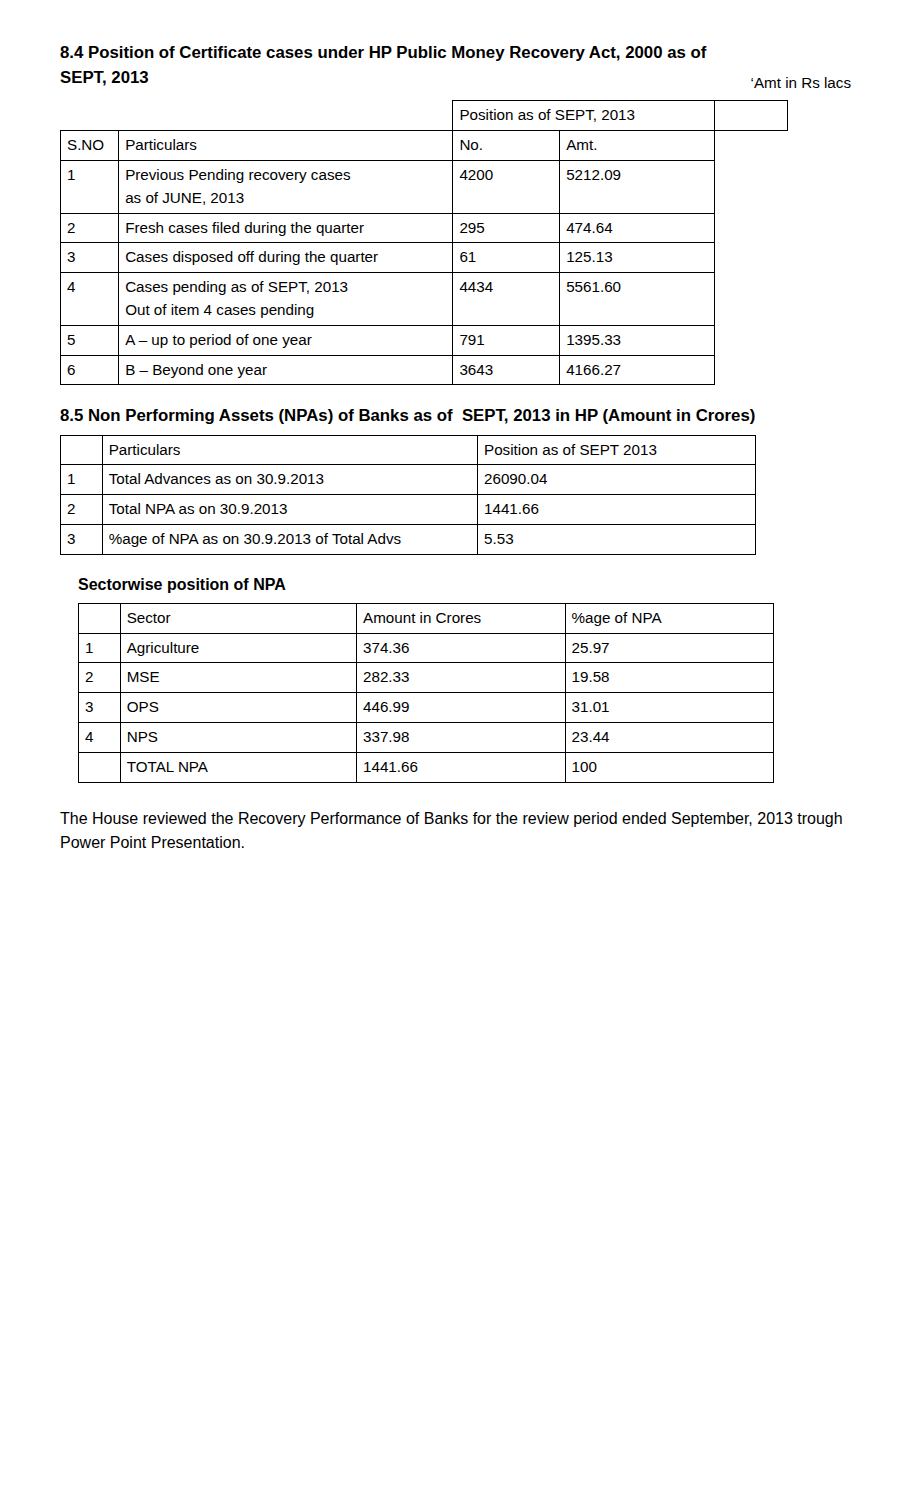8.4 Position of Certificate cases under HP Public Money Recovery Act, 2000 as of SEPT, 2013
‘Amt in Rs lacs
| | | Position as of SEPT, 2013 | |
| S.NO | Particulars | No. | Amt. | |
| 1 | Previous Pending recovery cases as of JUNE, 2013 | 4200 | 5212.09 | |
| 2 | Fresh cases filed during the quarter | 295 | 474.64 | |
| 3 | Cases disposed off during the quarter | 61 | 125.13 | |
| 4 | Cases pending as of SEPT, 2013 Out of item 4 cases pending | 4434 | 5561.60 | |
| 5 | A – up to period of one year | 791 | 1395.33 | |
| 6 | B – Beyond one year | 3643 | 4166.27 | |
8.5 Non Performing Assets (NPAs) of Banks as of SEPT, 2013 in HP (Amount in Crores)
| | Particulars | Position as of SEPT 2013 |
| 1 | Total Advances as on 30.9.2013 | 26090.04 |
| 2 | Total NPA as on 30.9.2013 | 1441.66 |
| 3 | %age of NPA as on 30.9.2013 of Total Advs | 5.53 |
Sectorwise position of NPA
| | Sector | Amount in Crores | %age of NPA |
| 1 | Agriculture | 374.36 | 25.97 |
| 2 | MSE | 282.33 | 19.58 |
| 3 | OPS | 446.99 | 31.01 |
| 4 | NPS | 337.98 | 23.44 |
| | TOTAL NPA | 1441.66 | 100 |
The House reviewed the Recovery Performance of Banks for the review period ended September, 2013 trough Power Point Presentation.